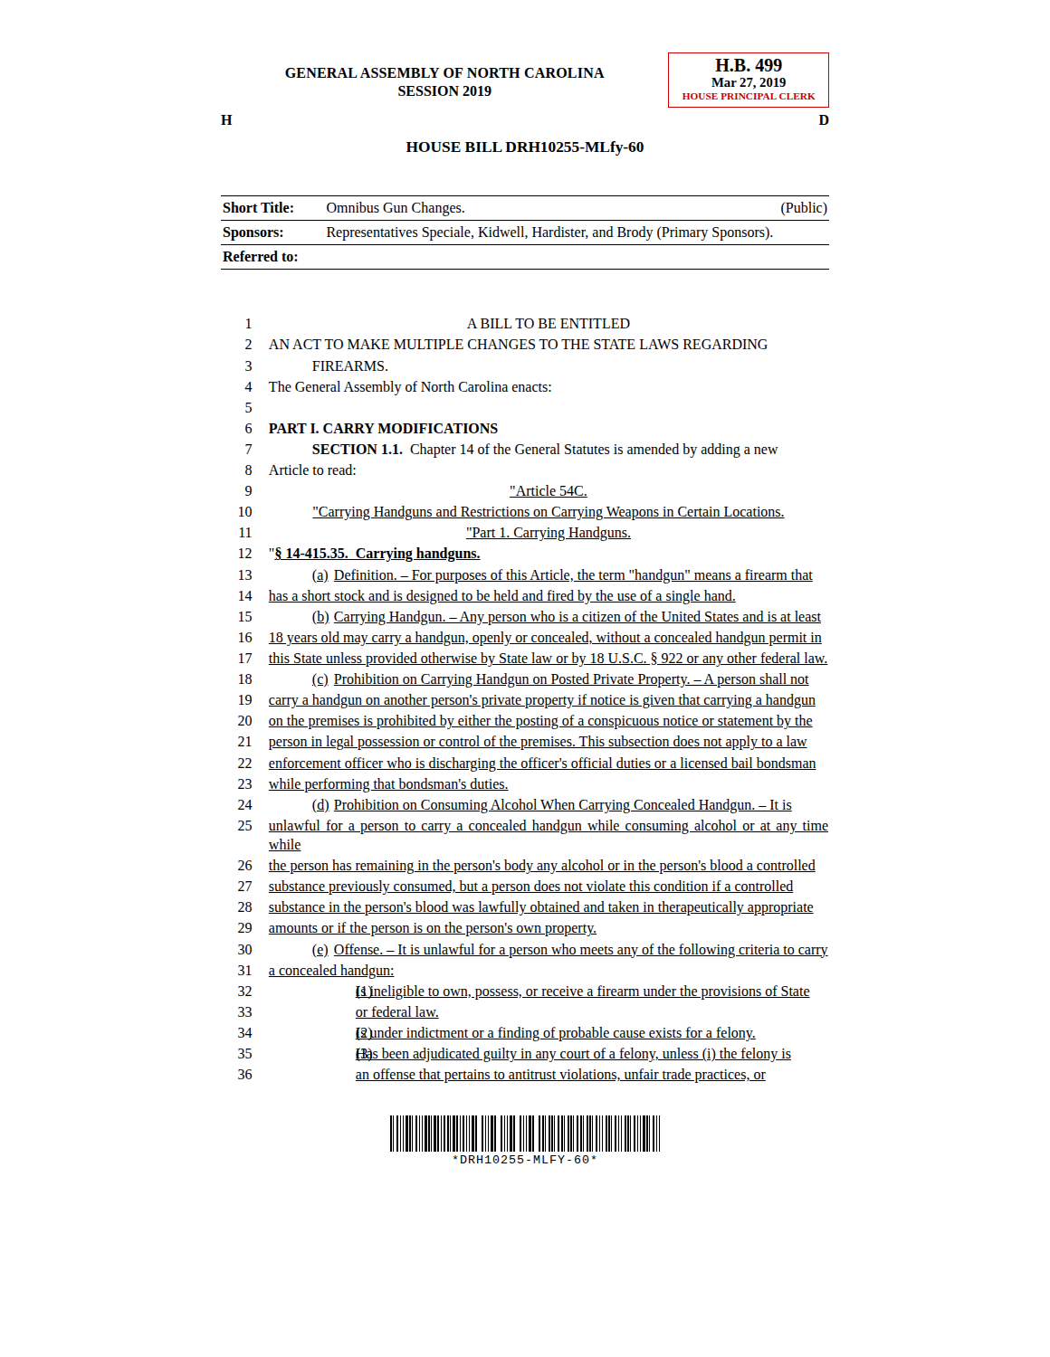GENERAL ASSEMBLY OF NORTH CAROLINA
SESSION 2019
H.B. 499
Mar 27, 2019
HOUSE PRINCIPAL CLERK
H D
HOUSE BILL DRH10255-MLfy-60
| Short Title: | Omnibus Gun Changes. (Public) |
| Sponsors: | Representatives Speciale, Kidwell, Hardister, and Brody (Primary Sponsors). |
| Referred to: | |
| 1 | A BILL TO BE ENTITLED |
| 2 | AN ACT TO MAKE MULTIPLE CHANGES TO THE STATE LAWS REGARDING |
| 3 | FIREARMS. |
| 4 | The General Assembly of North Carolina enacts: |
| 5 | |
| 6 | PART I. CARRY MODIFICATIONS |
| 7 | SECTION 1.1. Chapter 14 of the General Statutes is amended by adding a new |
| 8 | Article to read: |
| 9 | "Article 54C. |
| 10 | "Carrying Handguns and Restrictions on Carrying Weapons in Certain Locations. |
| 11 | "Part 1. Carrying Handguns. |
| 12 | " § 14-415.35. Carrying handguns. |
| 13 | (a) Definition. – For purposes of this Article, the term "handgun" means a firearm that |
| 14 | has a short stock and is designed to be held and fired by the use of a single hand. |
| 15 | (b) Carrying Handgun. – Any person who is a citizen of the United States and is at least |
| 16 | 18 years old may carry a handgun, openly or concealed, without a concealed handgun permit in |
| 17 | this State unless provided otherwise by State law or by 18 U.S.C. § 922 or any other federal law. |
| 18 | (c) Prohibition on Carrying Handgun on Posted Private Property. – A person shall not |
| 19 | carry a handgun on another person's private property if notice is given that carrying a handgun |
| 20 | on the premises is prohibited by either the posting of a conspicuous notice or statement by the |
| 21 | person in legal possession or control of the premises. This subsection does not apply to a law |
| 22 | enforcement officer who is discharging the officer's official duties or a licensed bail bondsman |
| 23 | while performing that bondsman's duties. |
| 24 | (d) Prohibition on Consuming Alcohol When Carrying Concealed Handgun. – It is |
| 25 | unlawful for a person to carry a concealed handgun while consuming alcohol or at any time while |
| 26 | the person has remaining in the person's body any alcohol or in the person's blood a controlled |
| 27 | substance previously consumed, but a person does not violate this condition if a controlled |
| 28 | substance in the person's blood was lawfully obtained and taken in therapeutically appropriate |
| 29 | amounts or if the person is on the person's own property. |
| 30 | (e) Offense. – It is unlawful for a person who meets any of the following criteria to carry |
| 31 | a concealed handgun: |
| 32 | (1) Is ineligible to own, possess, or receive a firearm under the provisions of State |
| 33 | or federal law. |
| 34 | (2) Is under indictment or a finding of probable cause exists for a felony. |
| 35 | (3) Has been adjudicated guilty in any court of a felony, unless (i) the felony is |
| 36 | an offense that pertains to antitrust violations, unfair trade practices, or |
*DRH10255-MLFY-60*